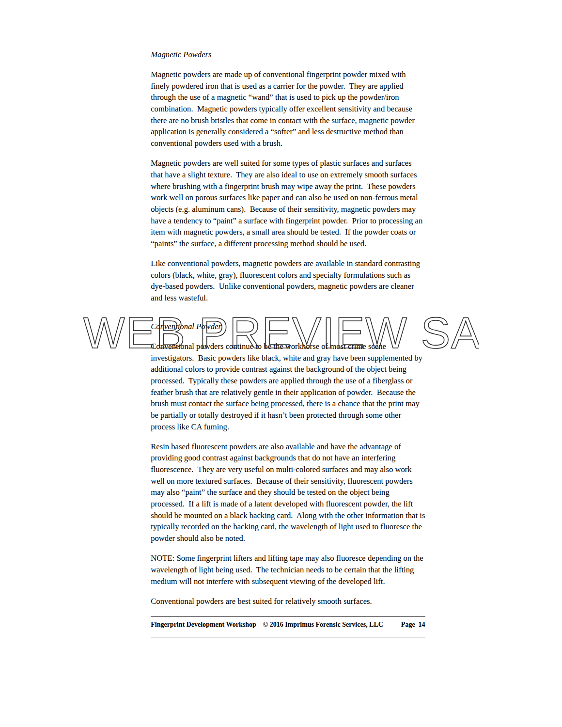WEB PREVIEW SAMPLE
Magnetic Powders
Magnetic powders are made up of conventional fingerprint powder mixed with finely powdered iron that is used as a carrier for the powder. They are applied through the use of a magnetic “wand” that is used to pick up the powder/iron combination. Magnetic powders typically offer excellent sensitivity and because there are no brush bristles that come in contact with the surface, magnetic powder application is generally considered a “softer” and less destructive method than conventional powders used with a brush.
Magnetic powders are well suited for some types of plastic surfaces and surfaces that have a slight texture. They are also ideal to use on extremely smooth surfaces where brushing with a fingerprint brush may wipe away the print. These powders work well on porous surfaces like paper and can also be used on non-ferrous metal objects (e.g. aluminum cans). Because of their sensitivity, magnetic powders may have a tendency to “paint” a surface with fingerprint powder. Prior to processing an item with magnetic powders, a small area should be tested. If the powder coats or “paints” the surface, a different processing method should be used.
Like conventional powders, magnetic powders are available in standard contrasting colors (black, white, gray), fluorescent colors and specialty formulations such as dye-based powders. Unlike conventional powders, magnetic powders are cleaner and less wasteful.
Conventional Powder
Conventional powders continue to be the workhorse of most crime scene investigators. Basic powders like black, white and gray have been supplemented by additional colors to provide contrast against the background of the object being processed. Typically these powders are applied through the use of a fiberglass or feather brush that are relatively gentle in their application of powder. Because the brush must contact the surface being processed, there is a chance that the print may be partially or totally destroyed if it hasn’t been protected through some other process like CA fuming.
Resin based fluorescent powders are also available and have the advantage of providing good contrast against backgrounds that do not have an interfering fluorescence. They are very useful on multi-colored surfaces and may also work well on more textured surfaces. Because of their sensitivity, fluorescent powders may also “paint” the surface and they should be tested on the object being processed. If a lift is made of a latent developed with fluorescent powder, the lift should be mounted on a black backing card. Along with the other information that is typically recorded on the backing card, the wavelength of light used to fluoresce the powder should also be noted.
NOTE: Some fingerprint lifters and lifting tape may also fluoresce depending on the wavelength of light being used. The technician needs to be certain that the lifting medium will not interfere with subsequent viewing of the developed lift.
Conventional powders are best suited for relatively smooth surfaces.
Fingerprint Development Workshop © 2016 Imprimus Forensic Services, LLC Page 14